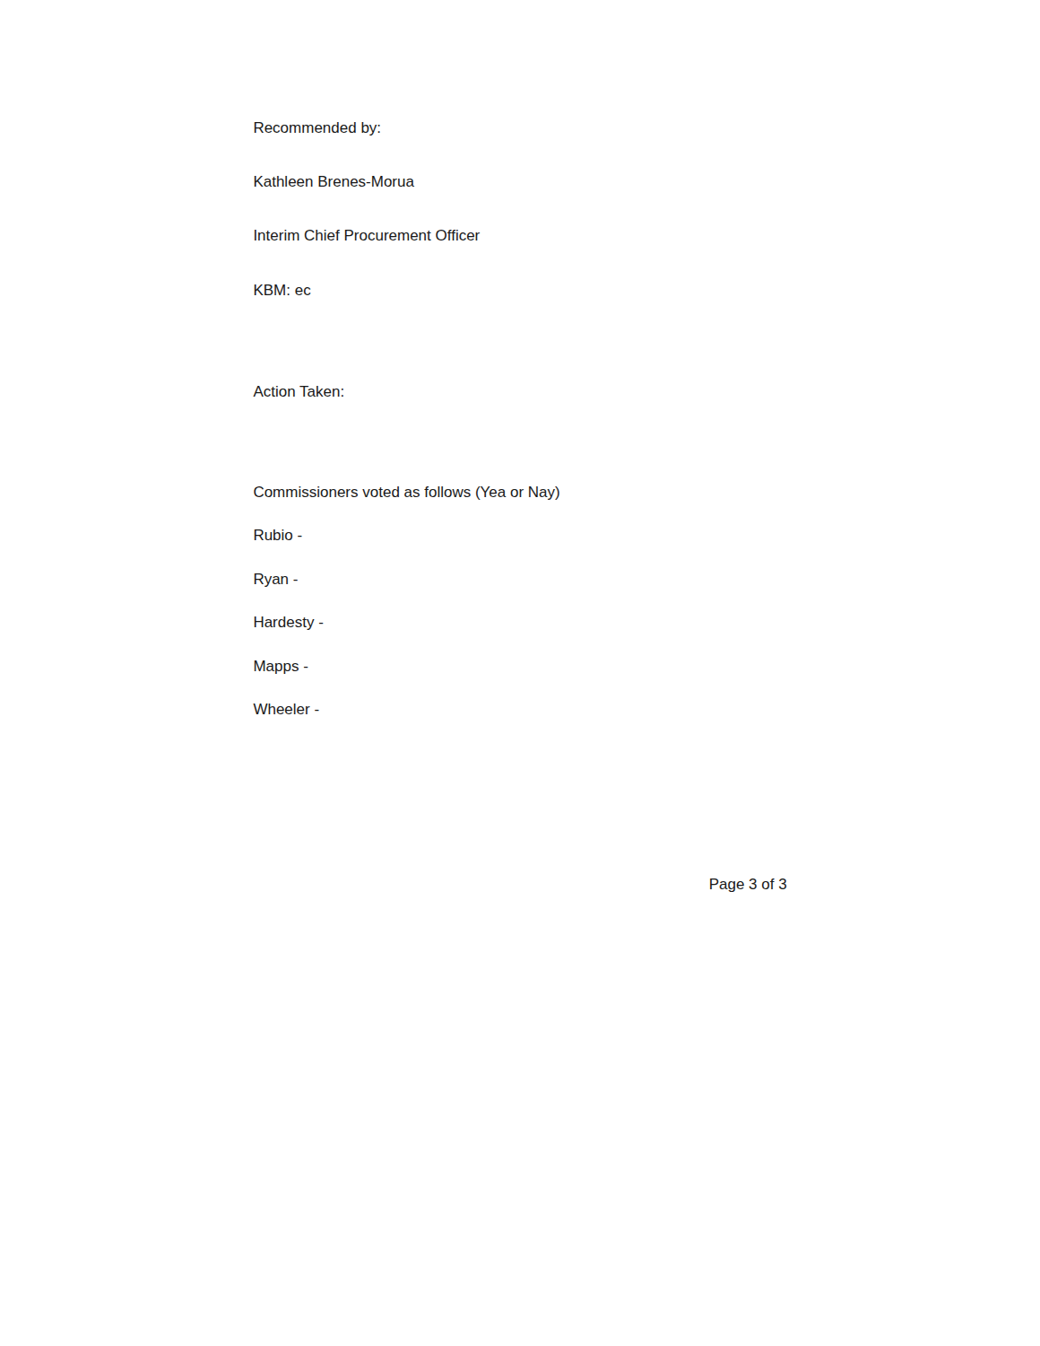Recommended by:
Kathleen Brenes-Morua
Interim Chief Procurement Officer
KBM: ec
Action Taken:
Commissioners voted as follows (Yea or Nay)
Rubio -
Ryan -
Hardesty -
Mapps -
Wheeler -
Page 3 of 3